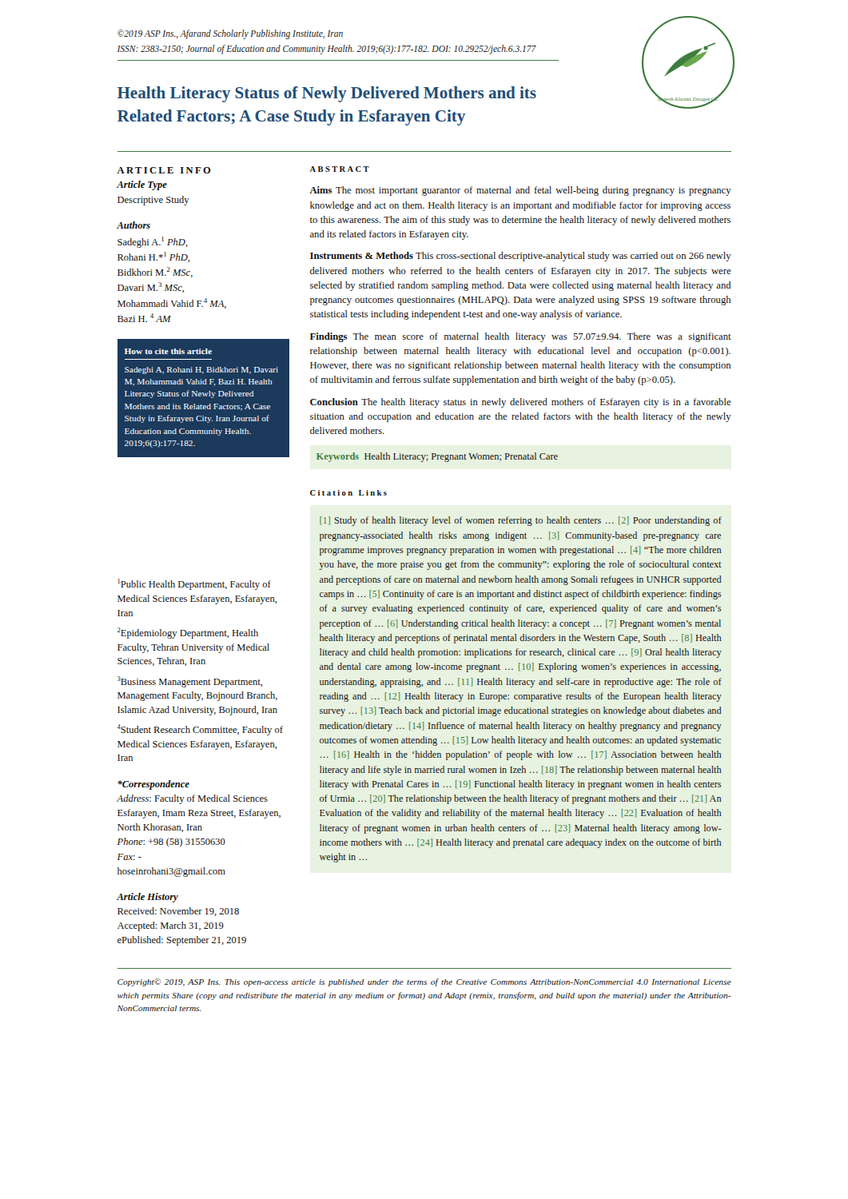Danesh Afarand Zistagen Co.
©2019 ASP Ins., Afarand Scholarly Publishing Institute, Iran
ISSN: 2383-2150; Journal of Education and Community Health. 2019;6(3):177-182. DOI: 10.29252/jech.6.3.177
Health Literacy Status of Newly Delivered Mothers and its Related Factors; A Case Study in Esfarayen City
Article Info
Article Type
Descriptive Study
Authors
Sadeghi A.1 PhD,
Rohani H.*1 PhD,
Bidkhori M.2 MSc,
Davari M.3 MSc,
Mohammadi Vahid F.4 MA,
Bazi H. 4 AM
How to cite this article
Sadeghi A, Rohani H, Bidkhori M, Davari M, Mohammadi Vahid F, Bazi H. Health Literacy Status of Newly Delivered Mothers and its Related Factors; A Case Study in Esfarayen City. Iran Journal of Education and Community Health. 2019;6(3):177-182.
1Public Health Department, Faculty of Medical Sciences Esfarayen, Esfarayen, Iran
2Epidemiology Department, Health Faculty, Tehran University of Medical Sciences, Tehran, Iran
3Business Management Department, Management Faculty, Bojnourd Branch, Islamic Azad University, Bojnourd, Iran
4Student Research Committee, Faculty of Medical Sciences Esfarayen, Esfarayen, Iran
*Correspondence
Address: Faculty of Medical Sciences Esfarayen, Imam Reza Street, Esfarayen, North Khorasan, Iran
Phone: +98 (58) 31550630
Fax: -
hoseinrohani3@gmail.com
Article History
Received: November 19, 2018
Accepted: March 31, 2019
ePublished: September 21, 2019
Abstract
Aims The most important guarantor of maternal and fetal well-being during pregnancy is pregnancy knowledge and act on them. Health literacy is an important and modifiable factor for improving access to this awareness. The aim of this study was to determine the health literacy of newly delivered mothers and its related factors in Esfarayen city.
Instruments & Methods This cross-sectional descriptive-analytical study was carried out on 266 newly delivered mothers who referred to the health centers of Esfarayen city in 2017. The subjects were selected by stratified random sampling method. Data were collected using maternal health literacy and pregnancy outcomes questionnaires (MHLAPQ). Data were analyzed using SPSS 19 software through statistical tests including independent t-test and one-way analysis of variance.
Findings The mean score of maternal health literacy was 57.07±9.94. There was a significant relationship between maternal health literacy with educational level and occupation (p<0.001). However, there was no significant relationship between maternal health literacy with the consumption of multivitamin and ferrous sulfate supplementation and birth weight of the baby (p>0.05).
Conclusion The health literacy status in newly delivered mothers of Esfarayen city is in a favorable situation and occupation and education are the related factors with the health literacy of the newly delivered mothers.
Keywords Health Literacy; Pregnant Women; Prenatal Care
Citation Links
[1] Study of health literacy level of women referring to health centers … [2] Poor understanding of pregnancy-associated health risks among indigent … [3] Community-based pre-pregnancy care programme improves pregnancy preparation in women with pregestational … [4] “The more children you have, the more praise you get from the community”: exploring the role of sociocultural context and perceptions of care on maternal and newborn health among Somali refugees in UNHCR supported camps in … [5] Continuity of care is an important and distinct aspect of childbirth experience: findings of a survey evaluating experienced continuity of care, experienced quality of care and women’s perception of … [6] Understanding critical health literacy: a concept … [7] Pregnant women’s mental health literacy and perceptions of perinatal mental disorders in the Western Cape, South … [8] Health literacy and child health promotion: implications for research, clinical care … [9] Oral health literacy and dental care among low-income pregnant … [10] Exploring women’s experiences in accessing, understanding, appraising, and … [11] Health literacy and self-care in reproductive age: The role of reading and … [12] Health literacy in Europe: comparative results of the European health literacy survey … [13] Teach back and pictorial image educational strategies on knowledge about diabetes and medication/dietary … [14] Influence of maternal health literacy on healthy pregnancy and pregnancy outcomes of women attending … [15] Low health literacy and health outcomes: an updated systematic … [16] Health in the ‘hidden population’ of people with low … [17] Association between health literacy and life style in married rural women in Izeh … [18] The relationship between maternal health literacy with Prenatal Cares in … [19] Functional health literacy in pregnant women in health centers of Urmia … [20] The relationship between the health literacy of pregnant mothers and their … [21] An Evaluation of the validity and reliability of the maternal health literacy … [22] Evaluation of health literacy of pregnant women in urban health centers of … [23] Maternal health literacy among low-income mothers with … [24] Health literacy and prenatal care adequacy index on the outcome of birth weight in …
Copyright© 2019, ASP Ins. This open-access article is published under the terms of the Creative Commons Attribution-NonCommercial 4.0 International License which permits Share (copy and redistribute the material in any medium or format) and Adapt (remix, transform, and build upon the material) under the Attribution-NonCommercial terms.